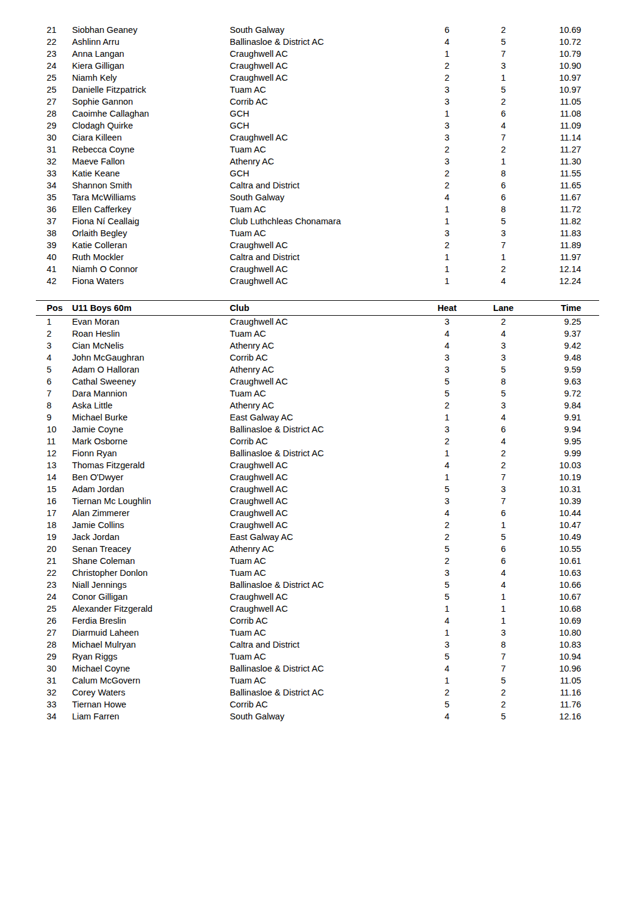| 21 | Siobhan Geaney | South Galway | 6 | 2 | 10.69 |
| 22 | Ashlinn Arru | Ballinasloe & District AC | 4 | 5 | 10.72 |
| 23 | Anna Langan | Craughwell AC | 1 | 7 | 10.79 |
| 24 | Kiera Gilligan | Craughwell AC | 2 | 3 | 10.90 |
| 25 | Niamh Kely | Craughwell AC | 2 | 1 | 10.97 |
| 25 | Danielle Fitzpatrick | Tuam AC | 3 | 5 | 10.97 |
| 27 | Sophie Gannon | Corrib AC | 3 | 2 | 11.05 |
| 28 | Caoimhe Callaghan | GCH | 1 | 6 | 11.08 |
| 29 | Clodagh Quirke | GCH | 3 | 4 | 11.09 |
| 30 | Ciara Killeen | Craughwell AC | 3 | 7 | 11.14 |
| 31 | Rebecca Coyne | Tuam AC | 2 | 2 | 11.27 |
| 32 | Maeve Fallon | Athenry AC | 3 | 1 | 11.30 |
| 33 | Katie Keane | GCH | 2 | 8 | 11.55 |
| 34 | Shannon Smith | Caltra and District | 2 | 6 | 11.65 |
| 35 | Tara McWilliams | South Galway | 4 | 6 | 11.67 |
| 36 | Ellen Cafferkey | Tuam AC | 1 | 8 | 11.72 |
| 37 | Fiona Ní Ceallaig | Club Luthchleas Chonamara | 1 | 5 | 11.82 |
| 38 | Orlaith Begley | Tuam AC | 3 | 3 | 11.83 |
| 39 | Katie Colleran | Craughwell AC | 2 | 7 | 11.89 |
| 40 | Ruth Mockler | Caltra and District | 1 | 1 | 11.97 |
| 41 | Niamh O Connor | Craughwell AC | 1 | 2 | 12.14 |
| 42 | Fiona Waters | Craughwell AC | 1 | 4 | 12.24 |
| Pos | U11 Boys 60m | Club | Heat | Lane | Time |
| 1 | Evan Moran | Craughwell AC | 3 | 2 | 9.25 |
| 2 | Roan Heslin | Tuam AC | 4 | 4 | 9.37 |
| 3 | Cian McNelis | Athenry AC | 4 | 3 | 9.42 |
| 4 | John McGaughran | Corrib AC | 3 | 3 | 9.48 |
| 5 | Adam O Halloran | Athenry AC | 3 | 5 | 9.59 |
| 6 | Cathal Sweeney | Craughwell AC | 5 | 8 | 9.63 |
| 7 | Dara Mannion | Tuam AC | 5 | 5 | 9.72 |
| 8 | Aska Little | Athenry AC | 2 | 3 | 9.84 |
| 9 | Michael Burke | East Galway AC | 1 | 4 | 9.91 |
| 10 | Jamie Coyne | Ballinasloe & District AC | 3 | 6 | 9.94 |
| 11 | Mark Osborne | Corrib AC | 2 | 4 | 9.95 |
| 12 | Fionn Ryan | Ballinasloe & District AC | 1 | 2 | 9.99 |
| 13 | Thomas Fitzgerald | Craughwell AC | 4 | 2 | 10.03 |
| 14 | Ben O'Dwyer | Craughwell AC | 1 | 7 | 10.19 |
| 15 | Adam Jordan | Craughwell AC | 5 | 3 | 10.31 |
| 16 | Tiernan Mc Loughlin | Craughwell AC | 3 | 7 | 10.39 |
| 17 | Alan Zimmerer | Craughwell AC | 4 | 6 | 10.44 |
| 18 | Jamie Collins | Craughwell AC | 2 | 1 | 10.47 |
| 19 | Jack Jordan | East Galway AC | 2 | 5 | 10.49 |
| 20 | Senan Treacey | Athenry AC | 5 | 6 | 10.55 |
| 21 | Shane Coleman | Tuam AC | 2 | 6 | 10.61 |
| 22 | Christopher Donlon | Tuam AC | 3 | 4 | 10.63 |
| 23 | Niall Jennings | Ballinasloe & District AC | 5 | 4 | 10.66 |
| 24 | Conor Gilligan | Craughwell AC | 5 | 1 | 10.67 |
| 25 | Alexander Fitzgerald | Craughwell AC | 1 | 1 | 10.68 |
| 26 | Ferdia Breslin | Corrib AC | 4 | 1 | 10.69 |
| 27 | Diarmuid Laheen | Tuam AC | 1 | 3 | 10.80 |
| 28 | Michael Mulryan | Caltra and District | 3 | 8 | 10.83 |
| 29 | Ryan Riggs | Tuam AC | 5 | 7 | 10.94 |
| 30 | Michael Coyne | Ballinasloe & District AC | 4 | 7 | 10.96 |
| 31 | Calum McGovern | Tuam AC | 1 | 5 | 11.05 |
| 32 | Corey Waters | Ballinasloe & District AC | 2 | 2 | 11.16 |
| 33 | Tiernan Howe | Corrib AC | 5 | 2 | 11.76 |
| 34 | Liam Farren | South Galway | 4 | 5 | 12.16 |